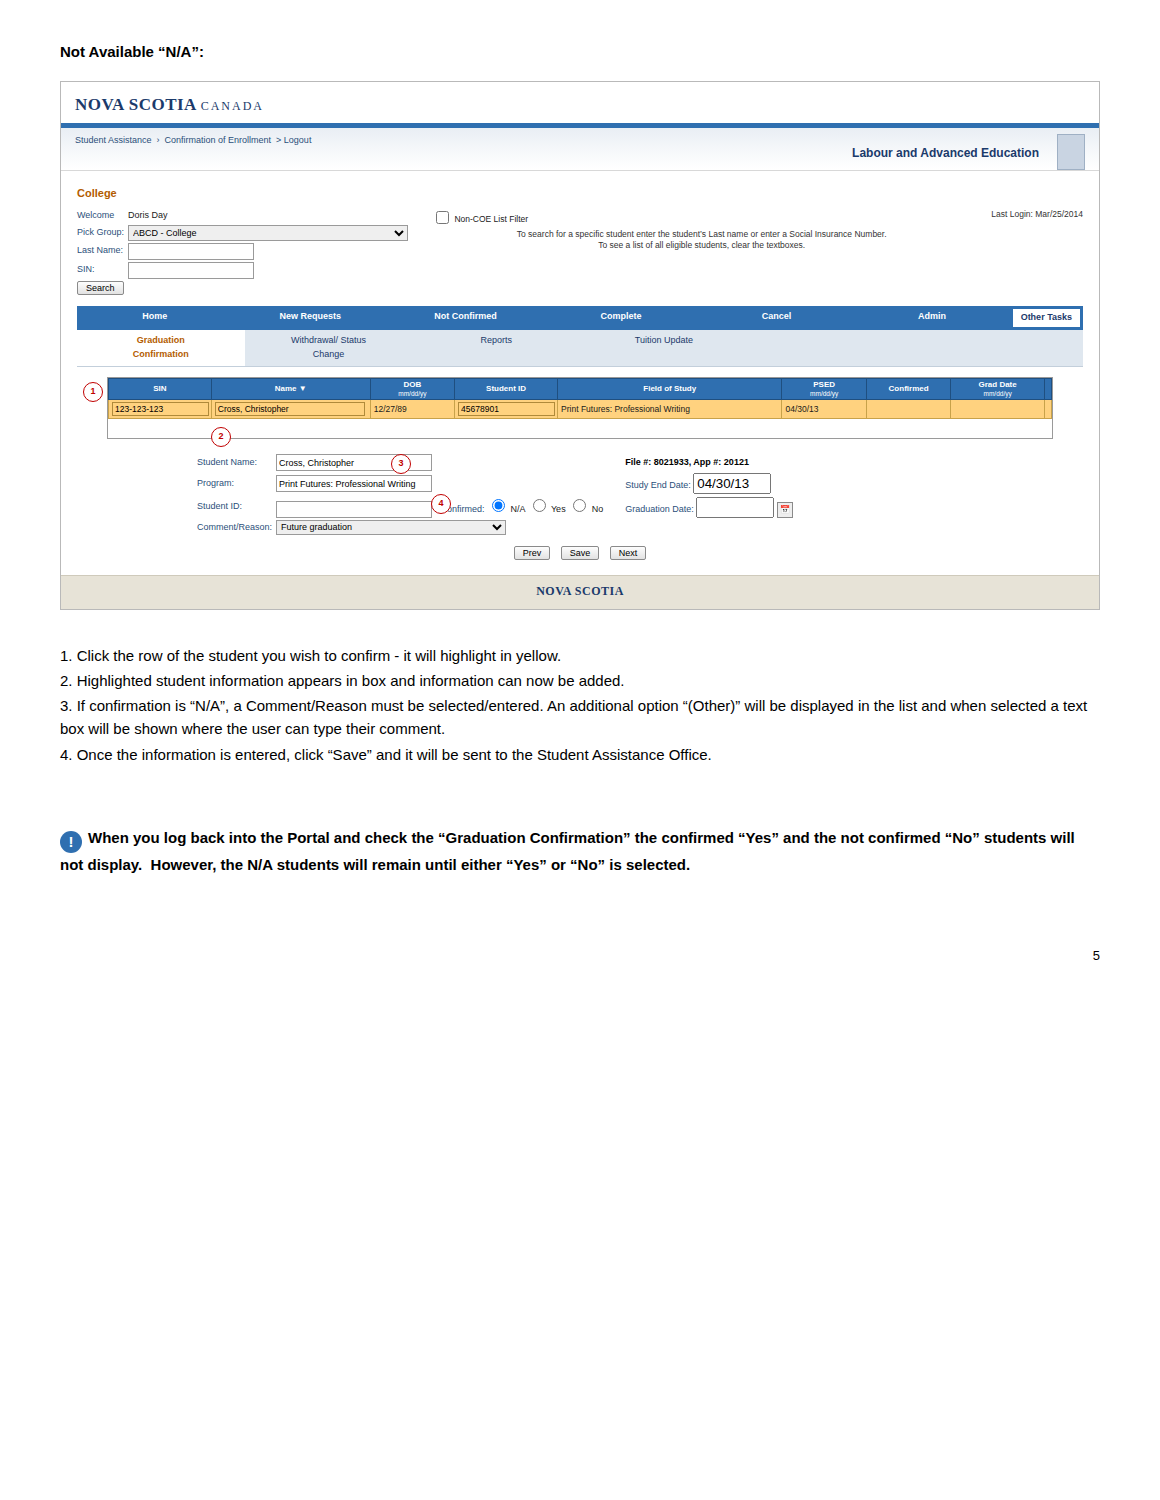Not Available “N/A”:
NOVA SCOTIA CANADA
Student Assistance › Confirmation of Enrollment > Logout Labour and Advanced Education
College
| Welcome | Doris Day |
| Pick Group: | ABCD - College |
| Last Name: | |
| SIN: | |
| Search |
Non-COE List Filter
To search for a specific student enter the student’s Last name or enter a Social Insurance Number.
To see a list of all eligible students, clear the textboxes.
Last Login: Mar/25/2014
Home
New Requests
Not Confirmed
Complete
Cancel
Admin
Other Tasks
Graduation
Confirmation
Withdrawal/ Status
Change
Reports
Tuition Update
| SIN | Name ▼ | DOB mm/dd/yy | Student ID | Field of Study | PSED mm/dd/yy | Confirmed | Grad Date mm/dd/yy | |
| --- | --- | --- | --- | --- | --- | --- | --- | --- |
| | | 12/27/89 | | Print Futures: Professional Writing | 04/30/13 | | | |
| Student Name: | | File #: 8021933, App #: 20121 |
| Program: | | Study End Date: |
| Student ID: | Confirmed: N/A Yes No | Graduation Date: 📅 |
| Comment/Reason: | Future graduation |
Prev Save Next
NOVA SCOTIA
1 2 3 4
1. Click the row of the student you wish to confirm - it will highlight in yellow.
2. Highlighted student information appears in box and information can now be added.
3. If confirmation is “N/A”, a Comment/Reason must be selected/entered. An additional option “(Other)” will be displayed in the list and when selected a text box will be shown where the user can type their comment.
4. Once the information is entered, click “Save” and it will be sent to the Student Assistance Office.
!When you log back into the Portal and check the “Graduation Confirmation” the confirmed “Yes” and the not confirmed “No” students will not display. However, the N/A students will remain until either “Yes” or “No” is selected.
5